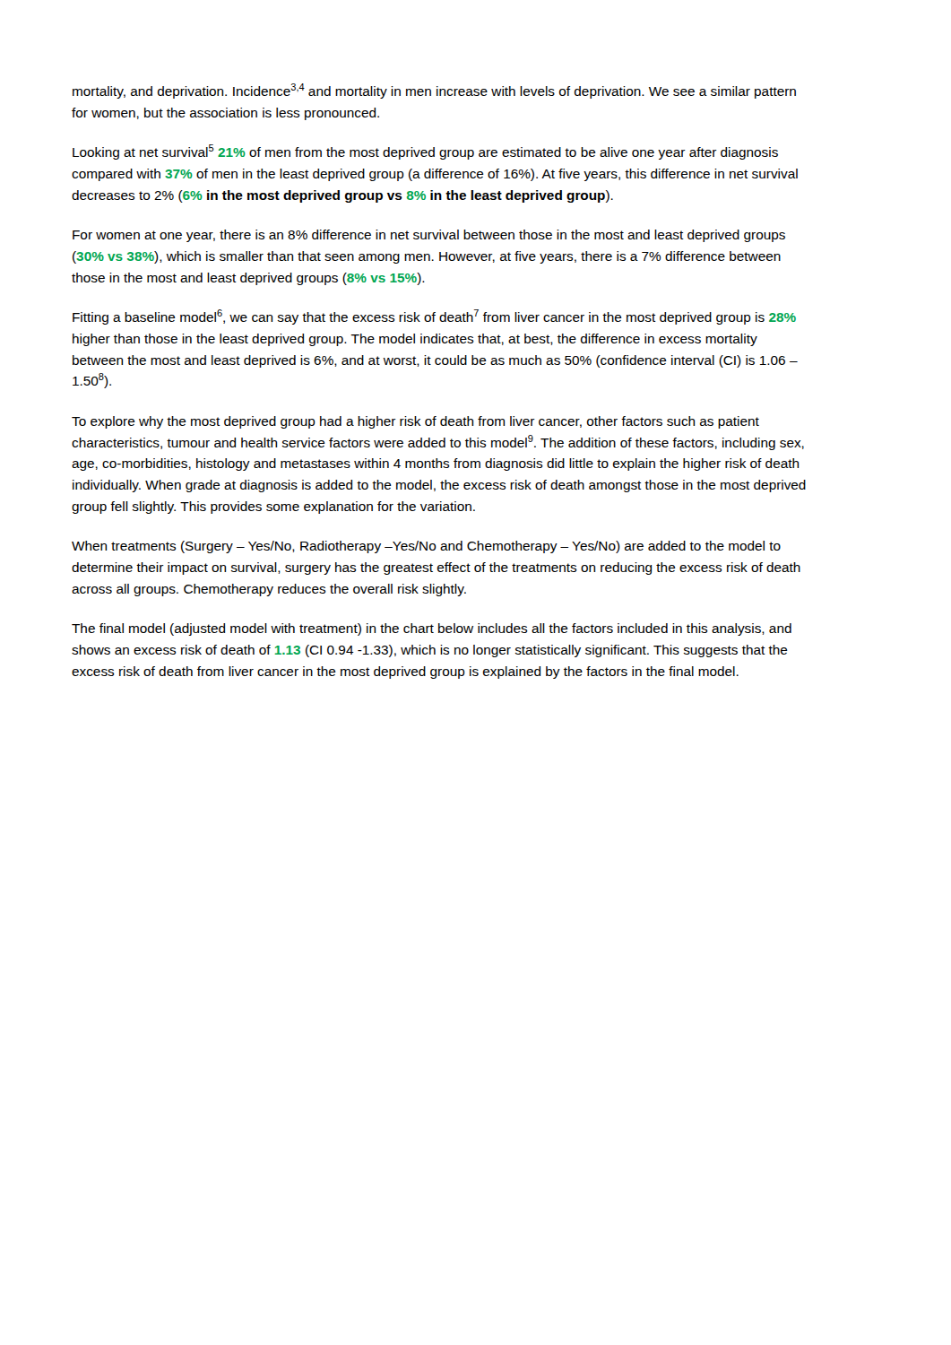mortality, and deprivation. Incidence3,4 and mortality in men increase with levels of deprivation. We see a similar pattern for women, but the association is less pronounced.
Looking at net survival5 21% of men from the most deprived group are estimated to be alive one year after diagnosis compared with 37% of men in the least deprived group (a difference of 16%). At five years, this difference in net survival decreases to 2% (6% in the most deprived group vs 8% in the least deprived group).
For women at one year, there is an 8% difference in net survival between those in the most and least deprived groups (30% vs 38%), which is smaller than that seen among men. However, at five years, there is a 7% difference between those in the most and least deprived groups (8% vs 15%).
Fitting a baseline model6, we can say that the excess risk of death7 from liver cancer in the most deprived group is 28% higher than those in the least deprived group. The model indicates that, at best, the difference in excess mortality between the most and least deprived is 6%, and at worst, it could be as much as 50% (confidence interval (CI) is 1.06 – 1.508).
To explore why the most deprived group had a higher risk of death from liver cancer, other factors such as patient characteristics, tumour and health service factors were added to this model9. The addition of these factors, including sex, age, co-morbidities, histology and metastases within 4 months from diagnosis did little to explain the higher risk of death individually. When grade at diagnosis is added to the model, the excess risk of death amongst those in the most deprived group fell slightly. This provides some explanation for the variation.
When treatments (Surgery – Yes/No, Radiotherapy –Yes/No and Chemotherapy – Yes/No) are added to the model to determine their impact on survival, surgery has the greatest effect of the treatments on reducing the excess risk of death across all groups. Chemotherapy reduces the overall risk slightly.
The final model (adjusted model with treatment) in the chart below includes all the factors included in this analysis, and shows an excess risk of death of 1.13 (CI 0.94 -1.33), which is no longer statistically significant. This suggests that the excess risk of death from liver cancer in the most deprived group is explained by the factors in the final model.